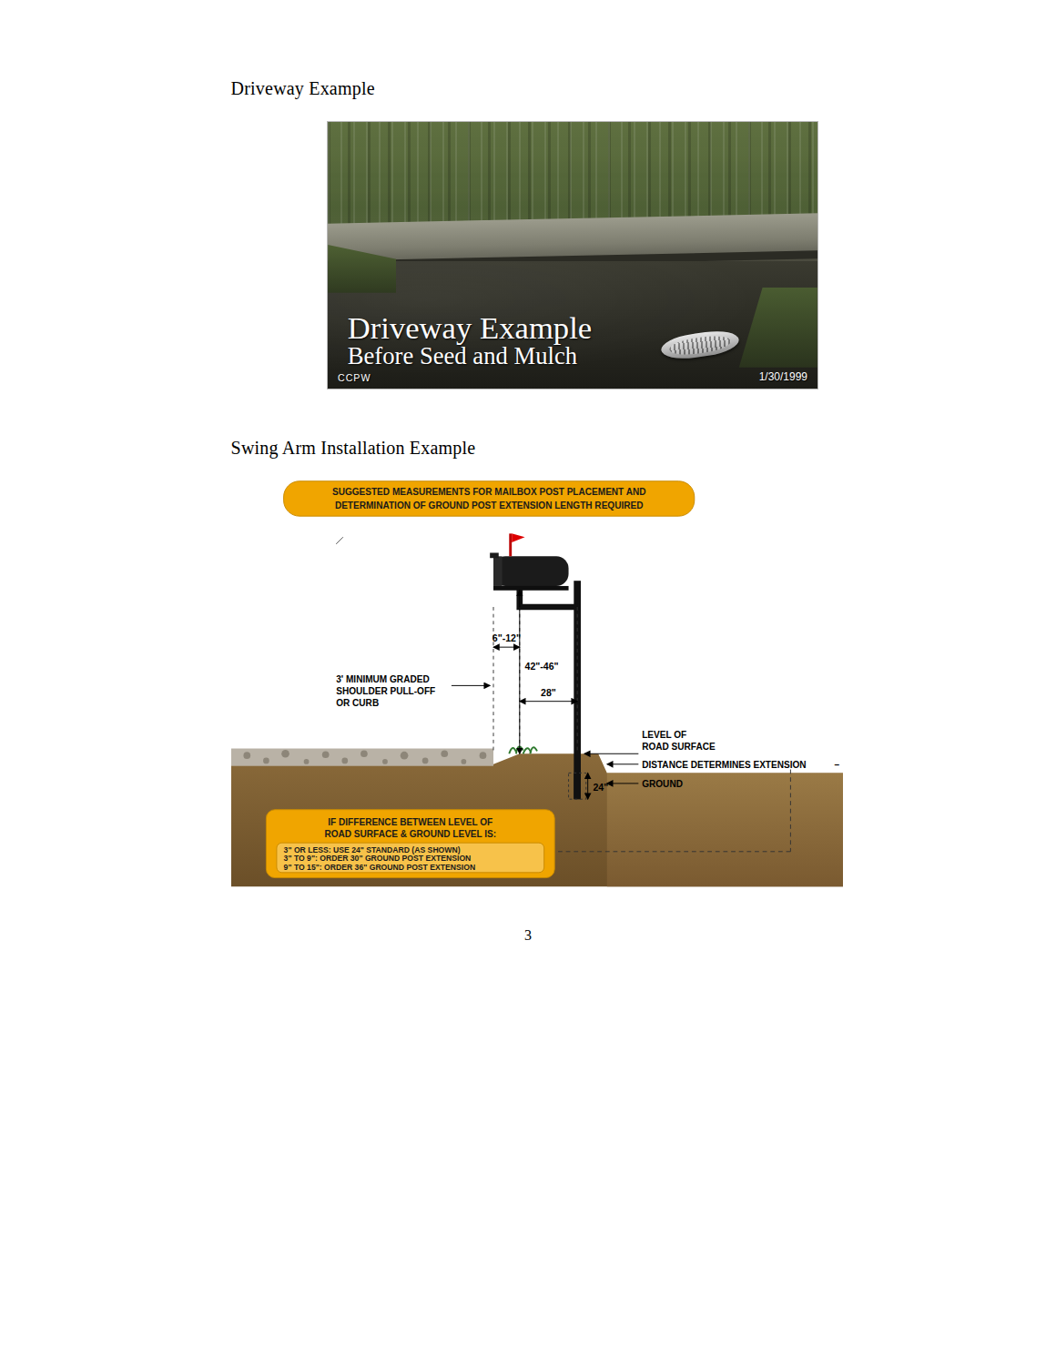Driveway Example
Driveway Example
Before Seed and Mulch
CCPW
1/30/1999
Swing Arm Installation Example
SUGGESTED MEASUREMENTS FOR MAILBOX POST PLACEMENT AND DETERMINATION OF GROUND POST EXTENSION LENGTH REQUIRED 6"-12" 42"-46" 28" 3' MINIMUM GRADED SHOULDER PULL-OFF OR CURB LEVEL OF ROAD SURFACE DISTANCE DETERMINES EXTENSION – GROUND 24" IF DIFFERENCE BETWEEN LEVEL OF ROAD SURFACE & GROUND LEVEL IS: 3" OR LESS: USE 24" STANDARD (AS SHOWN) 3" TO 9": ORDER 30" GROUND POST EXTENSION 9" TO 15": ORDER 36" GROUND POST EXTENSION
3